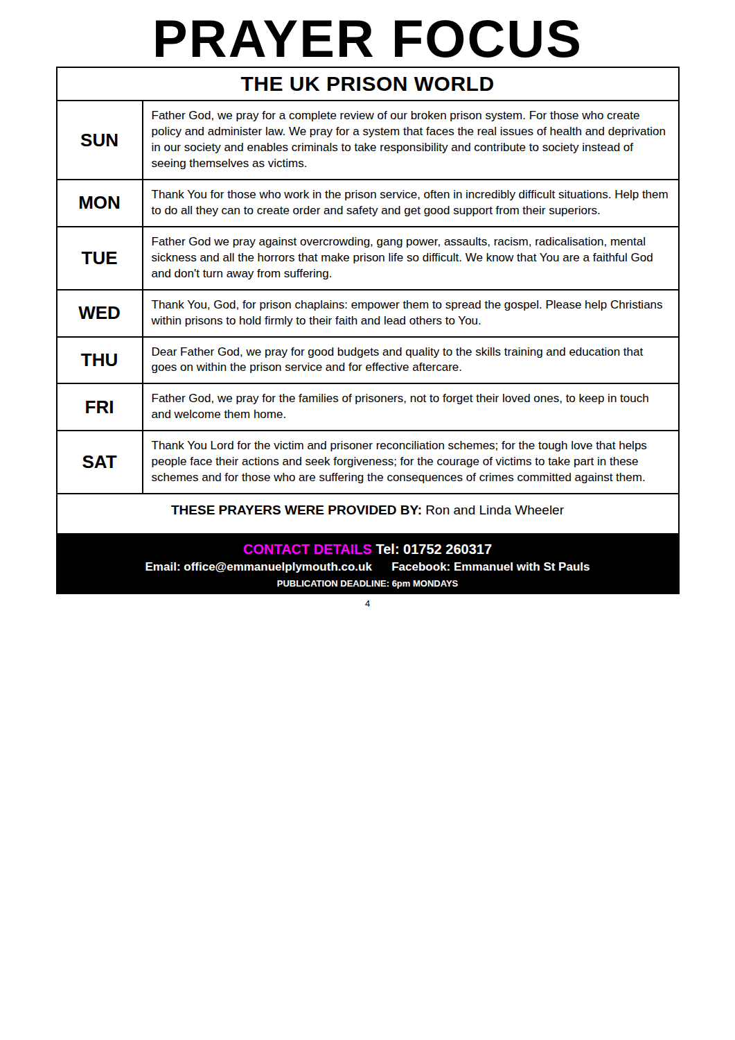PRAYER FOCUS
| THE UK PRISON WORLD |
| --- |
| SUN | Father God, we pray for a complete review of our broken prison system. For those who create policy and administer law. We pray for a system that faces the real issues of health and deprivation in our society and enables criminals to take responsibility and contribute to society instead of seeing themselves as victims. |
| MON | Thank You for those who work in the prison service, often in incredibly difficult situations. Help them to do all they can to create order and safety and get good support from their superiors. |
| TUE | Father God we pray against overcrowding, gang power, assaults, racism, radicalisation, mental sickness and all the horrors that make prison life so difficult. We know that You are a faithful God and don't turn away from suffering. |
| WED | Thank You, God, for prison chaplains: empower them to spread the gospel. Please help Christians within prisons to hold firmly to their faith and lead others to You. |
| THU | Dear Father God, we pray for good budgets and quality to the skills training and education that goes on within the prison service and for effective aftercare. |
| FRI | Father God, we pray for the families of prisoners, not to forget their loved ones, to keep in touch and welcome them home. |
| SAT | Thank You Lord for the victim and prisoner reconciliation schemes; for the tough love that helps people face their actions and seek forgiveness; for the courage of victims to take part in these schemes and for those who are suffering the consequences of crimes committed against them. |
| THESE PRAYERS WERE PROVIDED BY: Ron and Linda Wheeler |
CONTACT DETAILS Tel: 01752 260317
Email: office@emmanuelplymouth.co.uk Facebook: Emmanuel with St Pauls
PUBLICATION DEADLINE: 6pm MONDAYS
4